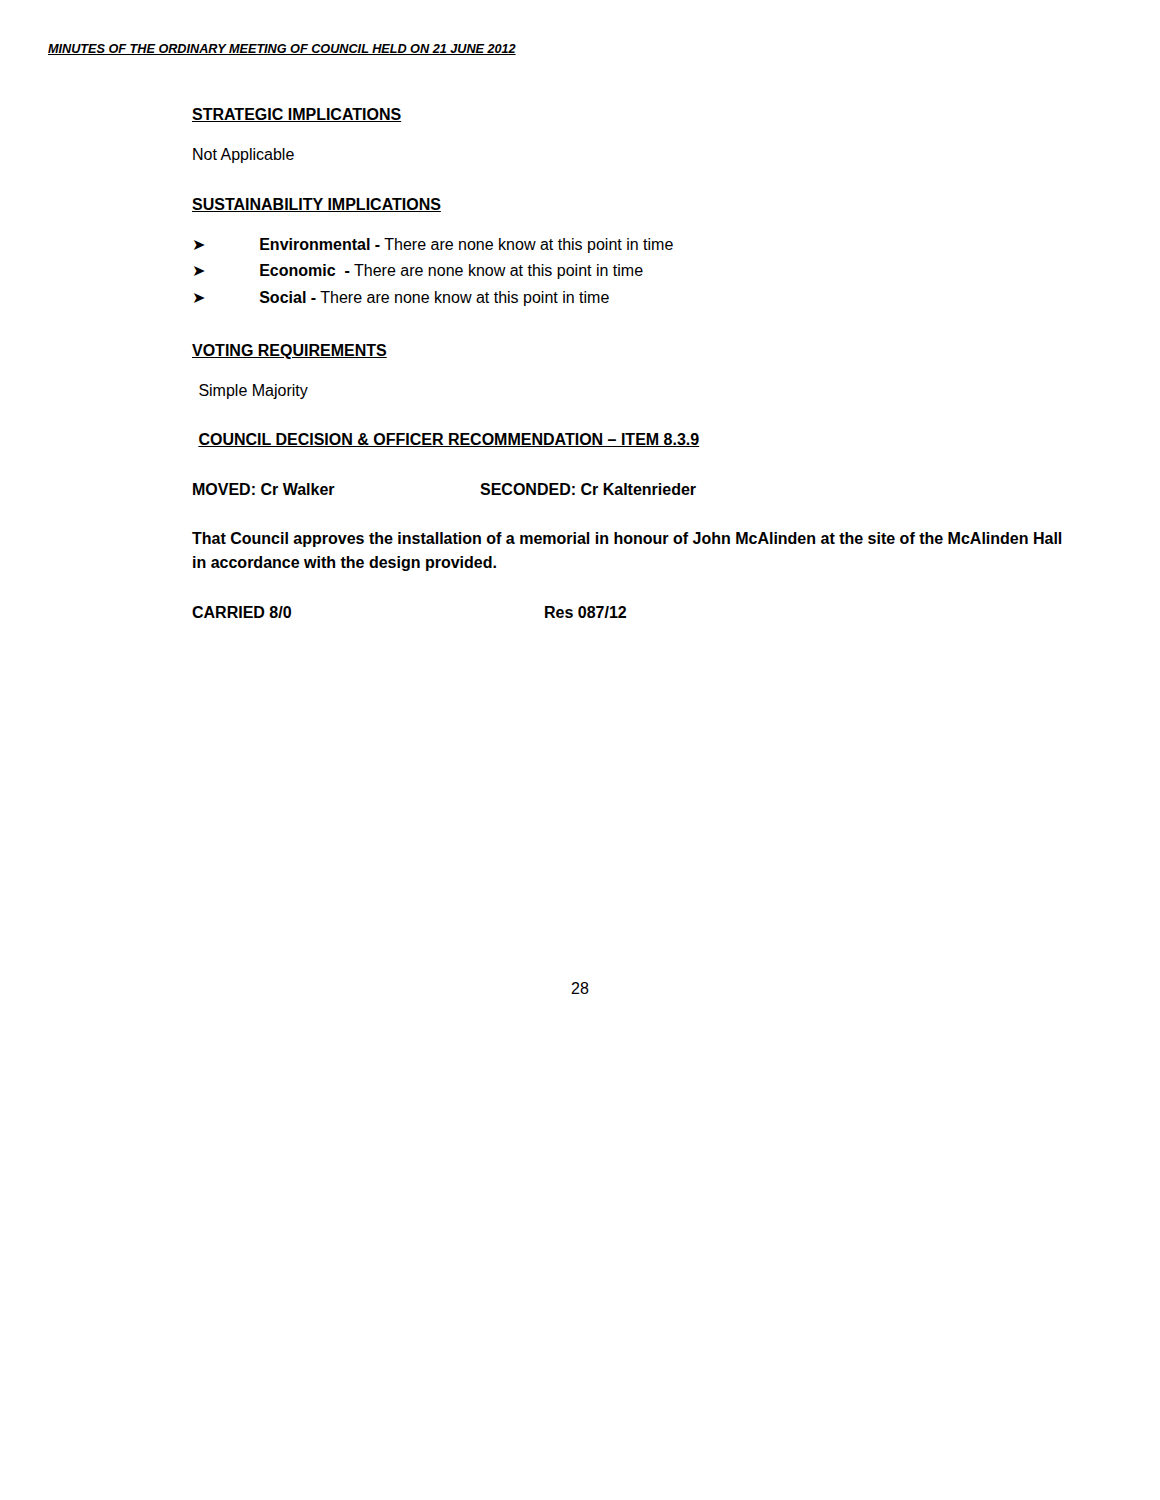MINUTES OF THE ORDINARY MEETING OF COUNCIL HELD ON 21 JUNE 2012
STRATEGIC IMPLICATIONS
Not Applicable
SUSTAINABILITY IMPLICATIONS
➤Environmental - There are none know at this point in time
➤Economic - There are none know at this point in time
➤Social - There are none know at this point in time
VOTING REQUIREMENTS
Simple Majority
COUNCIL DECISION & OFFICER RECOMMENDATION – ITEM 8.3.9
MOVED: Cr Walker SECONDED: Cr Kaltenrieder
That Council approves the installation of a memorial in honour of John McAlinden at the site of the McAlinden Hall in accordance with the design provided.
CARRIED 8/0 Res 087/12
28